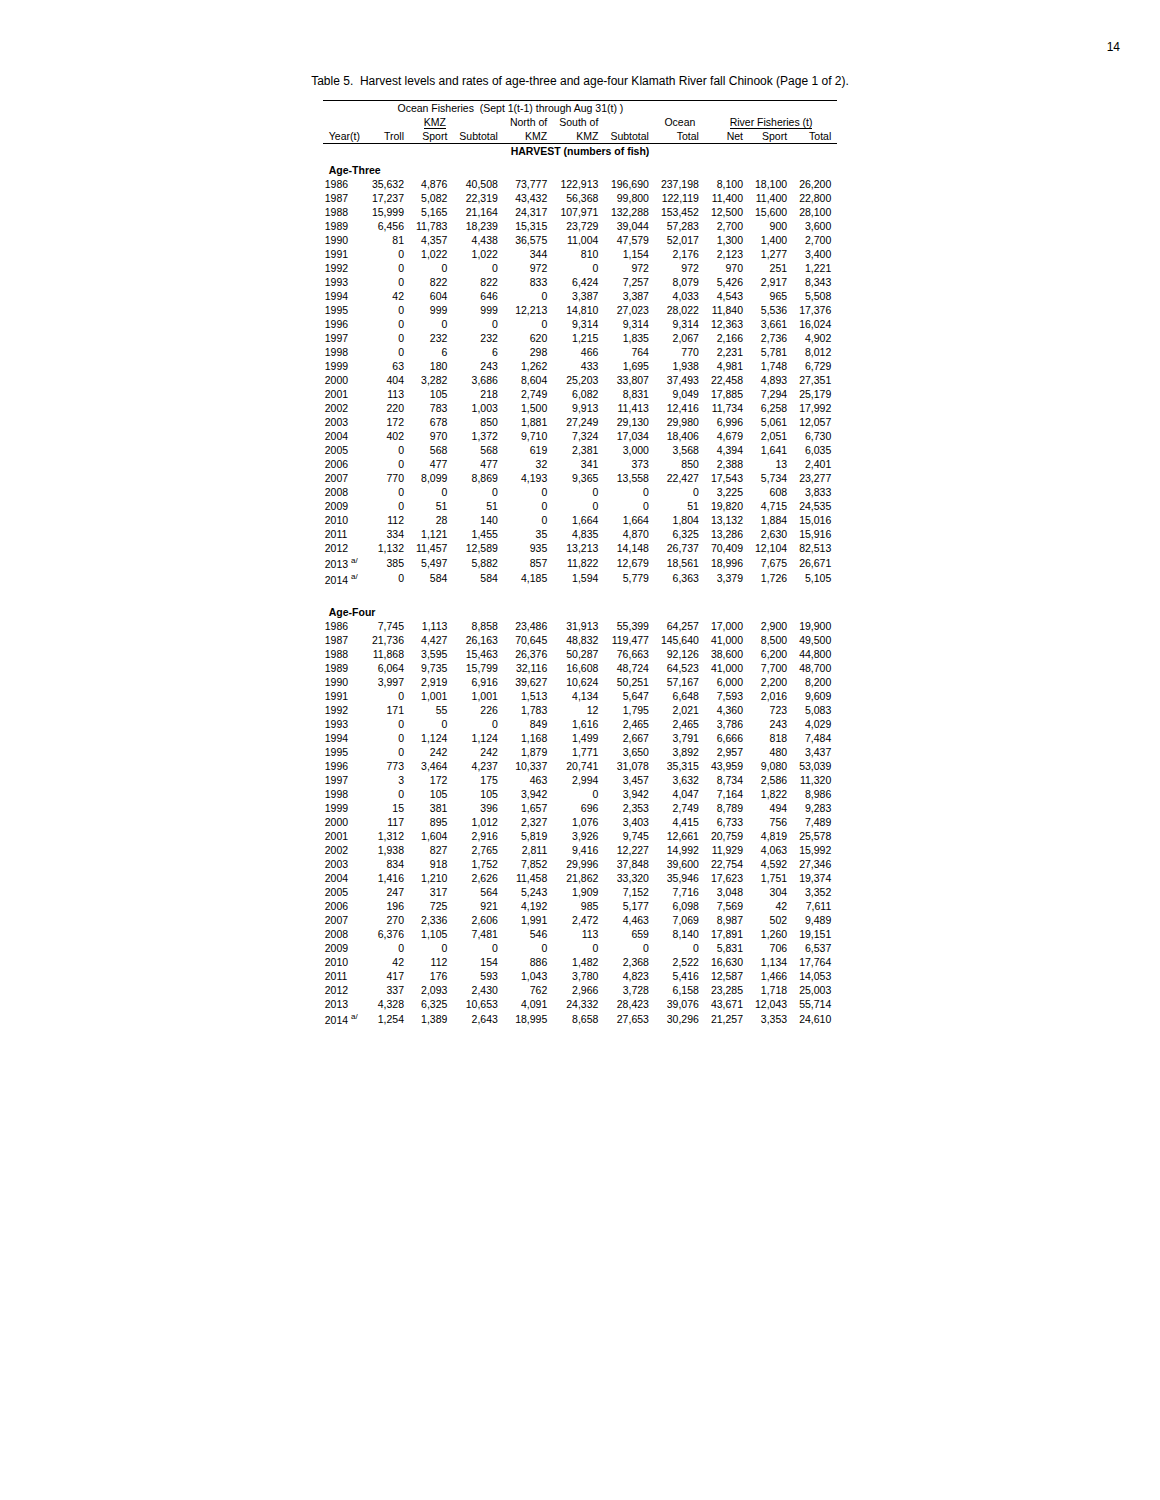14
Table 5. Harvest levels and rates of age-three and age-four Klamath River fall Chinook (Page 1 of 2).
| | Ocean Fisheries (Sept 1(t-1) through Aug 31(t) ) | | |
| --- | --- | --- | --- |
| | KMZ | North of | South of | | Ocean | River Fisheries (t) |
| Year(t) | Troll | Sport | Subtotal | KMZ | KMZ | Subtotal | Total | Net | Sport | Total |
| HARVEST (numbers of fish) |
| Age-Three |
| 1986 | 35,632 | 4,876 | 40,508 | 73,777 | 122,913 | 196,690 | 237,198 | 8,100 | 18,100 | 26,200 |
| 1987 | 17,237 | 5,082 | 22,319 | 43,432 | 56,368 | 99,800 | 122,119 | 11,400 | 11,400 | 22,800 |
| 1988 | 15,999 | 5,165 | 21,164 | 24,317 | 107,971 | 132,288 | 153,452 | 12,500 | 15,600 | 28,100 |
| 1989 | 6,456 | 11,783 | 18,239 | 15,315 | 23,729 | 39,044 | 57,283 | 2,700 | 900 | 3,600 |
| 1990 | 81 | 4,357 | 4,438 | 36,575 | 11,004 | 47,579 | 52,017 | 1,300 | 1,400 | 2,700 |
| 1991 | 0 | 1,022 | 1,022 | 344 | 810 | 1,154 | 2,176 | 2,123 | 1,277 | 3,400 |
| 1992 | 0 | 0 | 0 | 972 | 0 | 972 | 972 | 970 | 251 | 1,221 |
| 1993 | 0 | 822 | 822 | 833 | 6,424 | 7,257 | 8,079 | 5,426 | 2,917 | 8,343 |
| 1994 | 42 | 604 | 646 | 0 | 3,387 | 3,387 | 4,033 | 4,543 | 965 | 5,508 |
| 1995 | 0 | 999 | 999 | 12,213 | 14,810 | 27,023 | 28,022 | 11,840 | 5,536 | 17,376 |
| 1996 | 0 | 0 | 0 | 0 | 9,314 | 9,314 | 9,314 | 12,363 | 3,661 | 16,024 |
| 1997 | 0 | 232 | 232 | 620 | 1,215 | 1,835 | 2,067 | 2,166 | 2,736 | 4,902 |
| 1998 | 0 | 6 | 6 | 298 | 466 | 764 | 770 | 2,231 | 5,781 | 8,012 |
| 1999 | 63 | 180 | 243 | 1,262 | 433 | 1,695 | 1,938 | 4,981 | 1,748 | 6,729 |
| 2000 | 404 | 3,282 | 3,686 | 8,604 | 25,203 | 33,807 | 37,493 | 22,458 | 4,893 | 27,351 |
| 2001 | 113 | 105 | 218 | 2,749 | 6,082 | 8,831 | 9,049 | 17,885 | 7,294 | 25,179 |
| 2002 | 220 | 783 | 1,003 | 1,500 | 9,913 | 11,413 | 12,416 | 11,734 | 6,258 | 17,992 |
| 2003 | 172 | 678 | 850 | 1,881 | 27,249 | 29,130 | 29,980 | 6,996 | 5,061 | 12,057 |
| 2004 | 402 | 970 | 1,372 | 9,710 | 7,324 | 17,034 | 18,406 | 4,679 | 2,051 | 6,730 |
| 2005 | 0 | 568 | 568 | 619 | 2,381 | 3,000 | 3,568 | 4,394 | 1,641 | 6,035 |
| 2006 | 0 | 477 | 477 | 32 | 341 | 373 | 850 | 2,388 | 13 | 2,401 |
| 2007 | 770 | 8,099 | 8,869 | 4,193 | 9,365 | 13,558 | 22,427 | 17,543 | 5,734 | 23,277 |
| 2008 | 0 | 0 | 0 | 0 | 0 | 0 | 0 | 3,225 | 608 | 3,833 |
| 2009 | 0 | 51 | 51 | 0 | 0 | 0 | 51 | 19,820 | 4,715 | 24,535 |
| 2010 | 112 | 28 | 140 | 0 | 1,664 | 1,664 | 1,804 | 13,132 | 1,884 | 15,016 |
| 2011 | 334 | 1,121 | 1,455 | 35 | 4,835 | 4,870 | 6,325 | 13,286 | 2,630 | 15,916 |
| 2012 | 1,132 | 11,457 | 12,589 | 935 | 13,213 | 14,148 | 26,737 | 70,409 | 12,104 | 82,513 |
| 2013 a/ | 385 | 5,497 | 5,882 | 857 | 11,822 | 12,679 | 18,561 | 18,996 | 7,675 | 26,671 |
| 2014 a/ | 0 | 584 | 584 | 4,185 | 1,594 | 5,779 | 6,363 | 3,379 | 1,726 | 5,105 |
| Age-Four |
| 1986 | 7,745 | 1,113 | 8,858 | 23,486 | 31,913 | 55,399 | 64,257 | 17,000 | 2,900 | 19,900 |
| 1987 | 21,736 | 4,427 | 26,163 | 70,645 | 48,832 | 119,477 | 145,640 | 41,000 | 8,500 | 49,500 |
| 1988 | 11,868 | 3,595 | 15,463 | 26,376 | 50,287 | 76,663 | 92,126 | 38,600 | 6,200 | 44,800 |
| 1989 | 6,064 | 9,735 | 15,799 | 32,116 | 16,608 | 48,724 | 64,523 | 41,000 | 7,700 | 48,700 |
| 1990 | 3,997 | 2,919 | 6,916 | 39,627 | 10,624 | 50,251 | 57,167 | 6,000 | 2,200 | 8,200 |
| 1991 | 0 | 1,001 | 1,001 | 1,513 | 4,134 | 5,647 | 6,648 | 7,593 | 2,016 | 9,609 |
| 1992 | 171 | 55 | 226 | 1,783 | 12 | 1,795 | 2,021 | 4,360 | 723 | 5,083 |
| 1993 | 0 | 0 | 0 | 849 | 1,616 | 2,465 | 2,465 | 3,786 | 243 | 4,029 |
| 1994 | 0 | 1,124 | 1,124 | 1,168 | 1,499 | 2,667 | 3,791 | 6,666 | 818 | 7,484 |
| 1995 | 0 | 242 | 242 | 1,879 | 1,771 | 3,650 | 3,892 | 2,957 | 480 | 3,437 |
| 1996 | 773 | 3,464 | 4,237 | 10,337 | 20,741 | 31,078 | 35,315 | 43,959 | 9,080 | 53,039 |
| 1997 | 3 | 172 | 175 | 463 | 2,994 | 3,457 | 3,632 | 8,734 | 2,586 | 11,320 |
| 1998 | 0 | 105 | 105 | 3,942 | 0 | 3,942 | 4,047 | 7,164 | 1,822 | 8,986 |
| 1999 | 15 | 381 | 396 | 1,657 | 696 | 2,353 | 2,749 | 8,789 | 494 | 9,283 |
| 2000 | 117 | 895 | 1,012 | 2,327 | 1,076 | 3,403 | 4,415 | 6,733 | 756 | 7,489 |
| 2001 | 1,312 | 1,604 | 2,916 | 5,819 | 3,926 | 9,745 | 12,661 | 20,759 | 4,819 | 25,578 |
| 2002 | 1,938 | 827 | 2,765 | 2,811 | 9,416 | 12,227 | 14,992 | 11,929 | 4,063 | 15,992 |
| 2003 | 834 | 918 | 1,752 | 7,852 | 29,996 | 37,848 | 39,600 | 22,754 | 4,592 | 27,346 |
| 2004 | 1,416 | 1,210 | 2,626 | 11,458 | 21,862 | 33,320 | 35,946 | 17,623 | 1,751 | 19,374 |
| 2005 | 247 | 317 | 564 | 5,243 | 1,909 | 7,152 | 7,716 | 3,048 | 304 | 3,352 |
| 2006 | 196 | 725 | 921 | 4,192 | 985 | 5,177 | 6,098 | 7,569 | 42 | 7,611 |
| 2007 | 270 | 2,336 | 2,606 | 1,991 | 2,472 | 4,463 | 7,069 | 8,987 | 502 | 9,489 |
| 2008 | 6,376 | 1,105 | 7,481 | 546 | 113 | 659 | 8,140 | 17,891 | 1,260 | 19,151 |
| 2009 | 0 | 0 | 0 | 0 | 0 | 0 | 0 | 5,831 | 706 | 6,537 |
| 2010 | 42 | 112 | 154 | 886 | 1,482 | 2,368 | 2,522 | 16,630 | 1,134 | 17,764 |
| 2011 | 417 | 176 | 593 | 1,043 | 3,780 | 4,823 | 5,416 | 12,587 | 1,466 | 14,053 |
| 2012 | 337 | 2,093 | 2,430 | 762 | 2,966 | 3,728 | 6,158 | 23,285 | 1,718 | 25,003 |
| 2013 | 4,328 | 6,325 | 10,653 | 4,091 | 24,332 | 28,423 | 39,076 | 43,671 | 12,043 | 55,714 |
| 2014 a/ | 1,254 | 1,389 | 2,643 | 18,995 | 8,658 | 27,653 | 30,296 | 21,257 | 3,353 | 24,610 |